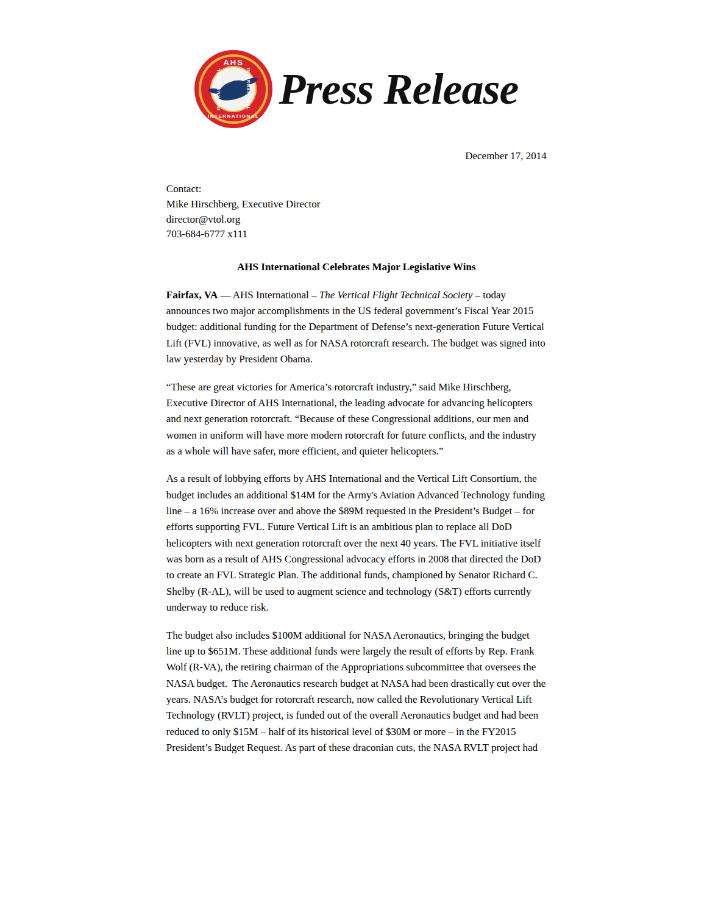AHS INTERNATIONAL INTERNATIONAL INTERNATIONAL Press Release
December 17, 2014
Contact:
Mike Hirschberg, Executive Director
director@vtol.org
703-684-6777 x111
AHS International Celebrates Major Legislative Wins
Fairfax, VA — AHS International – The Vertical Flight Technical Society – today announces two major accomplishments in the US federal government’s Fiscal Year 2015 budget: additional funding for the Department of Defense’s next-generation Future Vertical Lift (FVL) innovative, as well as for NASA rotorcraft research. The budget was signed into law yesterday by President Obama.
“These are great victories for America’s rotorcraft industry,” said Mike Hirschberg, Executive Director of AHS International, the leading advocate for advancing helicopters and next generation rotorcraft. “Because of these Congressional additions, our men and women in uniform will have more modern rotorcraft for future conflicts, and the industry as a whole will have safer, more efficient, and quieter helicopters.”
As a result of lobbying efforts by AHS International and the Vertical Lift Consortium, the budget includes an additional $14M for the Army's Aviation Advanced Technology funding line – a 16% increase over and above the $89M requested in the President’s Budget – for efforts supporting FVL. Future Vertical Lift is an ambitious plan to replace all DoD helicopters with next generation rotorcraft over the next 40 years. The FVL initiative itself was born as a result of AHS Congressional advocacy efforts in 2008 that directed the DoD to create an FVL Strategic Plan. The additional funds, championed by Senator Richard C. Shelby (R-AL), will be used to augment science and technology (S&T) efforts currently underway to reduce risk.
The budget also includes $100M additional for NASA Aeronautics, bringing the budget line up to $651M. These additional funds were largely the result of efforts by Rep. Frank Wolf (R-VA), the retiring chairman of the Appropriations subcommittee that oversees the NASA budget. The Aeronautics research budget at NASA had been drastically cut over the years. NASA’s budget for rotorcraft research, now called the Revolutionary Vertical Lift Technology (RVLT) project, is funded out of the overall Aeronautics budget and had been reduced to only $15M – half of its historical level of $30M or more – in the FY2015 President’s Budget Request. As part of these draconian cuts, the NASA RVLT project had